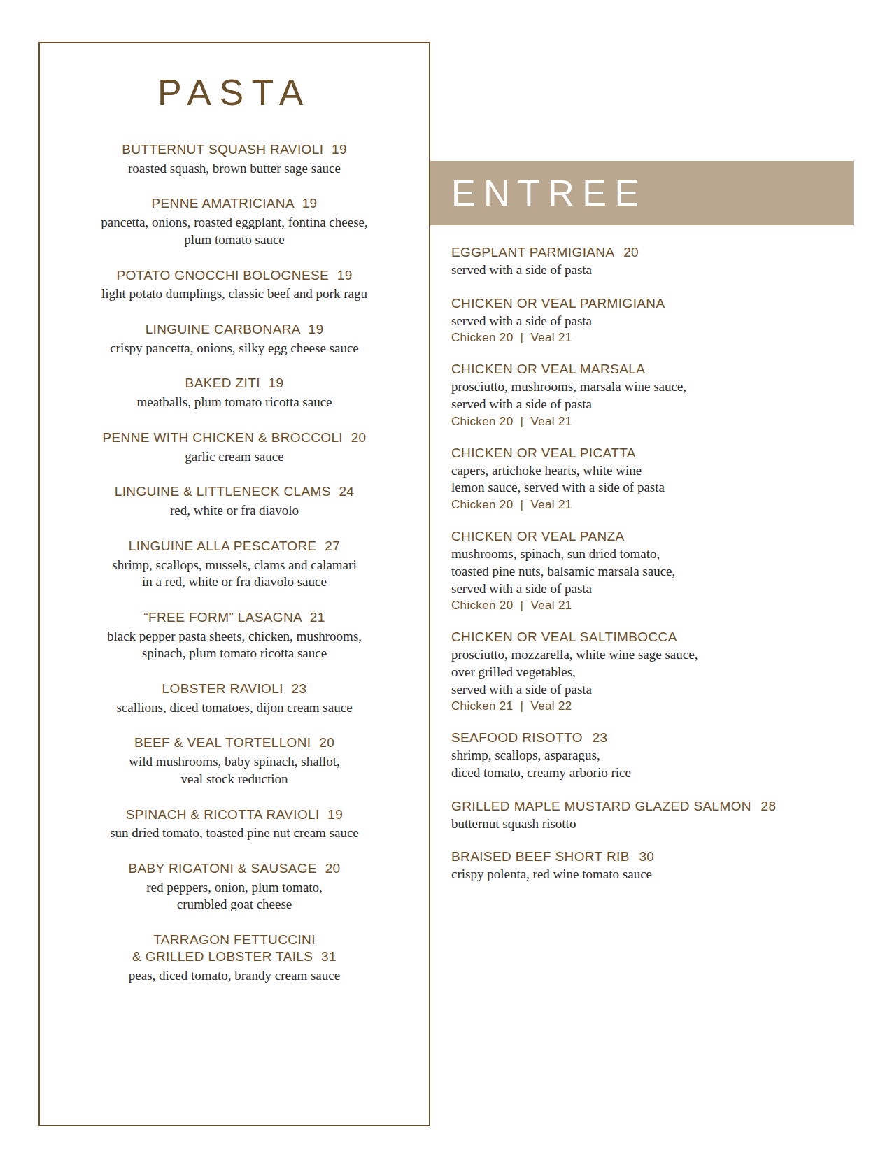PASTA
BUTTERNUT SQUASH RAVIOLI 19
roasted squash, brown butter sage sauce
PENNE AMATRICIANA 19
pancetta, onions, roasted eggplant, fontina cheese,
plum tomato sauce
POTATO GNOCCHI BOLOGNESE 19
light potato dumplings, classic beef and pork ragu
LINGUINE CARBONARA 19
crispy pancetta, onions, silky egg cheese sauce
BAKED ZITI 19
meatballs, plum tomato ricotta sauce
PENNE WITH CHICKEN & BROCCOLI 20
garlic cream sauce
LINGUINE & LITTLENECK CLAMS 24
red, white or fra diavolo
LINGUINE ALLA PESCATORE 27
shrimp, scallops, mussels, clams and calamari
in a red, white or fra diavolo sauce
“FREE FORM” LASAGNA 21
black pepper pasta sheets, chicken, mushrooms,
spinach, plum tomato ricotta sauce
LOBSTER RAVIOLI 23
scallions, diced tomatoes, dijon cream sauce
BEEF & VEAL TORTELLONI 20
wild mushrooms, baby spinach, shallot,
veal stock reduction
SPINACH & RICOTTA RAVIOLI 19
sun dried tomato, toasted pine nut cream sauce
BABY RIGATONI & SAUSAGE 20
red peppers, onion, plum tomato,
crumbled goat cheese
TARRAGON FETTUCCINI
& GRILLED LOBSTER TAILS 31
peas, diced tomato, brandy cream sauce
ENTREE
EGGPLANT PARMIGIANA 20
served with a side of pasta
CHICKEN OR VEAL PARMIGIANA
served with a side of pasta
Chicken 20 | Veal 21
CHICKEN OR VEAL MARSALA
prosciutto, mushrooms, marsala wine sauce,
served with a side of pasta
Chicken 20 | Veal 21
CHICKEN OR VEAL PICATTA
capers, artichoke hearts, white wine
lemon sauce, served with a side of pasta
Chicken 20 | Veal 21
CHICKEN OR VEAL PANZA
mushrooms, spinach, sun dried tomato,
toasted pine nuts, balsamic marsala sauce,
served with a side of pasta
Chicken 20 | Veal 21
CHICKEN OR VEAL SALTIMBOCCA
prosciutto, mozzarella, white wine sage sauce,
over grilled vegetables,
served with a side of pasta
Chicken 21 | Veal 22
SEAFOOD RISOTTO 23
shrimp, scallops, asparagus,
diced tomato, creamy arborio rice
GRILLED MAPLE MUSTARD GLAZED SALMON 28
butternut squash risotto
BRAISED BEEF SHORT RIB 30
crispy polenta, red wine tomato sauce